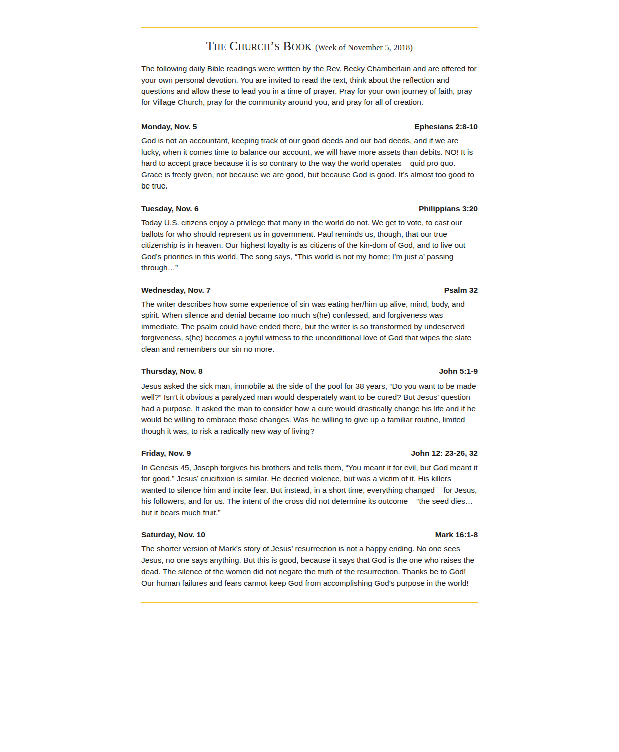The Church’s Book (Week of November 5, 2018)
The following daily Bible readings were written by the Rev. Becky Chamberlain and are offered for your own personal devotion. You are invited to read the text, think about the reflection and questions and allow these to lead you in a time of prayer. Pray for your own journey of faith, pray for Village Church, pray for the community around you, and pray for all of creation.
Monday, Nov. 5 Ephesians 2:8-10
God is not an accountant, keeping track of our good deeds and our bad deeds, and if we are lucky, when it comes time to balance our account, we will have more assets than debits. NO! It is hard to accept grace because it is so contrary to the way the world operates – quid pro quo. Grace is freely given, not because we are good, but because God is good. It’s almost too good to be true.
Tuesday, Nov. 6 Philippians 3:20
Today U.S. citizens enjoy a privilege that many in the world do not. We get to vote, to cast our ballots for who should represent us in government. Paul reminds us, though, that our true citizenship is in heaven. Our highest loyalty is as citizens of the kin-dom of God, and to live out God’s priorities in this world. The song says, “This world is not my home; I’m just a’ passing through…”
Wednesday, Nov. 7 Psalm 32
The writer describes how some experience of sin was eating her/him up alive, mind, body, and spirit. When silence and denial became too much s(he) confessed, and forgiveness was immediate. The psalm could have ended there, but the writer is so transformed by undeserved forgiveness, s(he) becomes a joyful witness to the unconditional love of God that wipes the slate clean and remembers our sin no more.
Thursday, Nov. 8 John 5:1-9
Jesus asked the sick man, immobile at the side of the pool for 38 years, “Do you want to be made well?” Isn’t it obvious a paralyzed man would desperately want to be cured? But Jesus’ question had a purpose. It asked the man to consider how a cure would drastically change his life and if he would be willing to embrace those changes. Was he willing to give up a familiar routine, limited though it was, to risk a radically new way of living?
Friday, Nov. 9 John 12: 23-26, 32
In Genesis 45, Joseph forgives his brothers and tells them, “You meant it for evil, but God meant it for good.” Jesus’ crucifixion is similar. He decried violence, but was a victim of it. His killers wanted to silence him and incite fear. But instead, in a short time, everything changed – for Jesus, his followers, and for us. The intent of the cross did not determine its outcome – “the seed dies…but it bears much fruit.”
Saturday, Nov. 10 Mark 16:1-8
The shorter version of Mark’s story of Jesus’ resurrection is not a happy ending. No one sees Jesus, no one says anything. But this is good, because it says that God is the one who raises the dead. The silence of the women did not negate the truth of the resurrection. Thanks be to God! Our human failures and fears cannot keep God from accomplishing God’s purpose in the world!